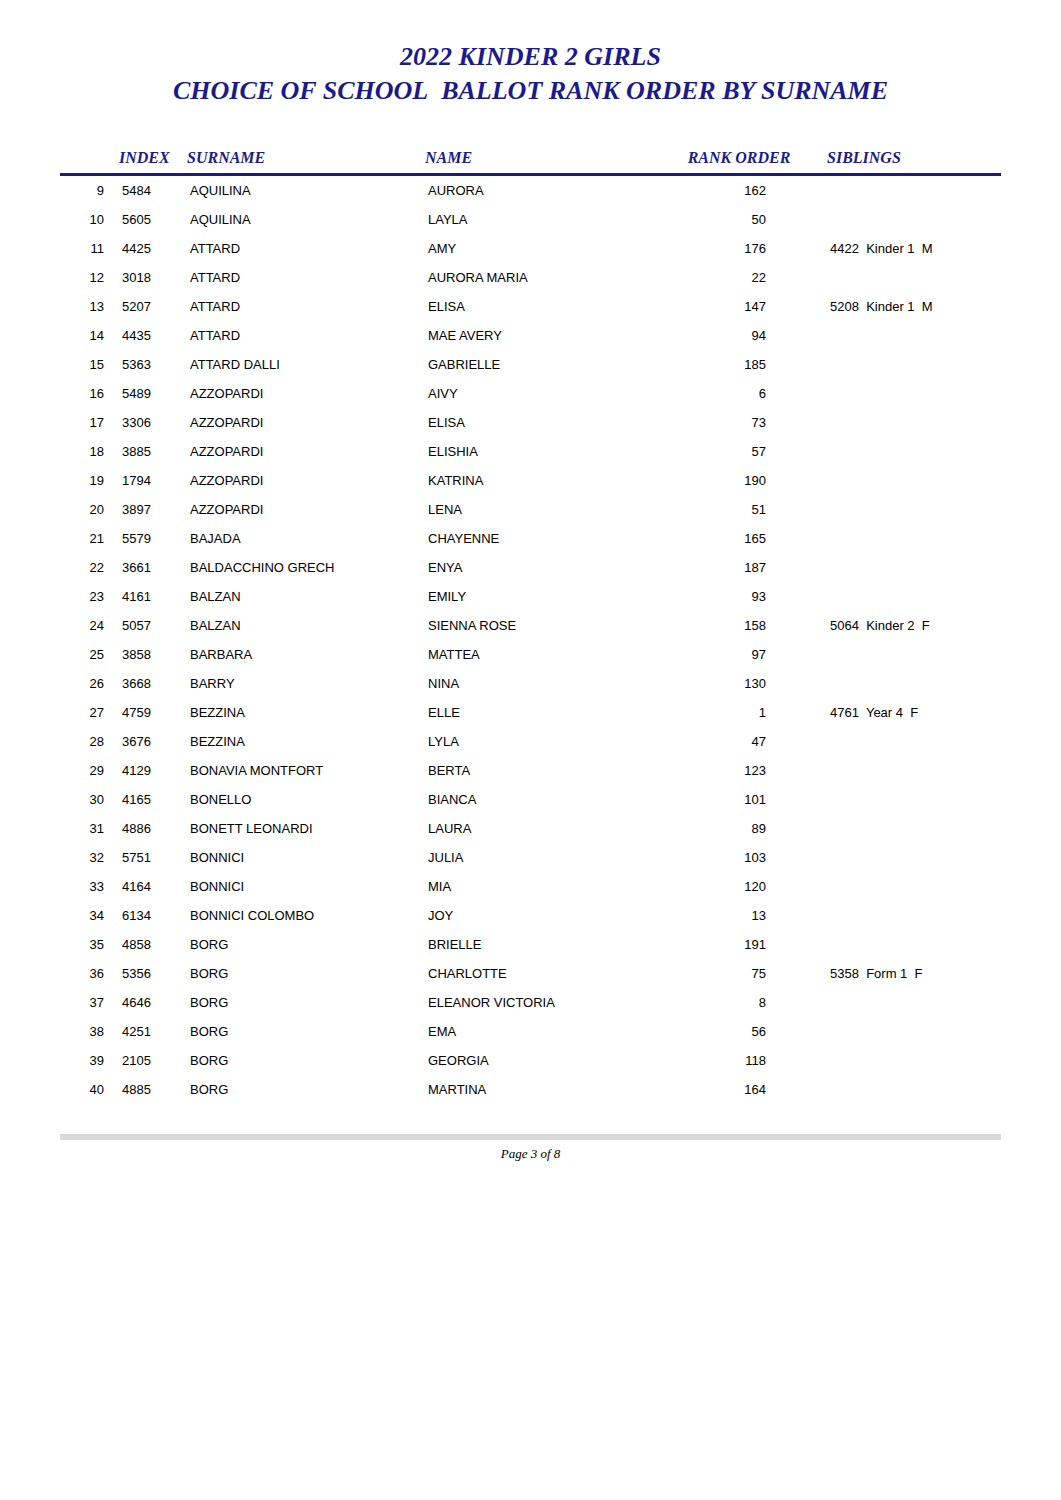2022 KINDER 2 GIRLS
CHOICE OF SCHOOL BALLOT RANK ORDER BY SURNAME
| | INDEX | SURNAME | NAME | RANK ORDER | SIBLINGS |
| --- | --- | --- | --- | --- | --- |
| 9 | 5484 | AQUILINA | AURORA | 162 | |
| 10 | 5605 | AQUILINA | LAYLA | 50 | |
| 11 | 4425 | ATTARD | AMY | 176 | 4422 Kinder 1 M |
| 12 | 3018 | ATTARD | AURORA MARIA | 22 | |
| 13 | 5207 | ATTARD | ELISA | 147 | 5208 Kinder 1 M |
| 14 | 4435 | ATTARD | MAE AVERY | 94 | |
| 15 | 5363 | ATTARD DALLI | GABRIELLE | 185 | |
| 16 | 5489 | AZZOPARDI | AIVY | 6 | |
| 17 | 3306 | AZZOPARDI | ELISA | 73 | |
| 18 | 3885 | AZZOPARDI | ELISHIA | 57 | |
| 19 | 1794 | AZZOPARDI | KATRINA | 190 | |
| 20 | 3897 | AZZOPARDI | LENA | 51 | |
| 21 | 5579 | BAJADA | CHAYENNE | 165 | |
| 22 | 3661 | BALDACCHINO GRECH | ENYA | 187 | |
| 23 | 4161 | BALZAN | EMILY | 93 | |
| 24 | 5057 | BALZAN | SIENNA ROSE | 158 | 5064 Kinder 2 F |
| 25 | 3858 | BARBARA | MATTEA | 97 | |
| 26 | 3668 | BARRY | NINA | 130 | |
| 27 | 4759 | BEZZINA | ELLE | 1 | 4761 Year 4 F |
| 28 | 3676 | BEZZINA | LYLA | 47 | |
| 29 | 4129 | BONAVIA MONTFORT | BERTA | 123 | |
| 30 | 4165 | BONELLO | BIANCA | 101 | |
| 31 | 4886 | BONETT LEONARDI | LAURA | 89 | |
| 32 | 5751 | BONNICI | JULIA | 103 | |
| 33 | 4164 | BONNICI | MIA | 120 | |
| 34 | 6134 | BONNICI COLOMBO | JOY | 13 | |
| 35 | 4858 | BORG | BRIELLE | 191 | |
| 36 | 5356 | BORG | CHARLOTTE | 75 | 5358 Form 1 F |
| 37 | 4646 | BORG | ELEANOR VICTORIA | 8 | |
| 38 | 4251 | BORG | EMA | 56 | |
| 39 | 2105 | BORG | GEORGIA | 118 | |
| 40 | 4885 | BORG | MARTINA | 164 | |
Page 3 of 8